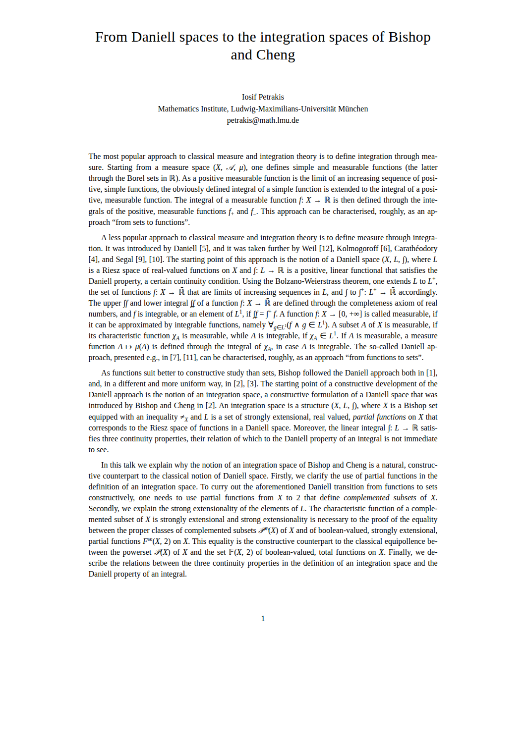From Daniell spaces to the integration spaces of Bishop
and Cheng
Iosif Petrakis Mathematics Institute, Ludwig-Maximilians-Universität München petrakis@math.lmu.de
The most popular approach to classical measure and integration theory is to define integration through measure. Starting from a measure space (X, 𝒜, μ), one defines simple and measurable functions (the latter through the Borel sets in ℝ). As a positive measurable function is the limit of an increasing sequence of positive, simple functions, the obviously defined integral of a simple function is extended to the integral of a positive, measurable function. The integral of a measurable function f: X → ℝ is then defined through the integrals of the positive, measurable functions f+ and f−. This approach can be characterised, roughly, as an approach “from sets to functions”.
A less popular approach to classical measure and integration theory is to define measure through integration. It was introduced by Daniell [5], and it was taken further by Weil [12], Kolmogoroff [6], Carathéodory [4], and Segal [9], [10]. The starting point of this approach is the notion of a Daniell space (X, L, ∫), where L is a Riesz space of real-valued functions on X and ∫: L → ℝ is a positive, linear functional that satisfies the Daniell property, a certain continuity condition. Using the Bolzano-Weierstrass theorem, one extends L to L+, the set of functions f: X → ℝ̄ that are limits of increasing sequences in L, and ∫ to ∫+: L+ → ℝ̄ accordingly. The upper ∫̄f and lower integral ∫̲f of a function f: X → ℝ̄ are defined through the completeness axiom of real numbers, and f is integrable, or an element of L1, if ∫̲f = ∫+ f. A function f: X → [0, +∞] is called measurable, if it can be approximated by integrable functions, namely ∀g∈L1(f ∧ g ∈ L1). A subset A of X is measurable, if its characteristic function χA is measurable, while A is integrable, if χA ∈ L1. If A is measurable, a measure function A ↦ μ(A) is defined through the integral of χA, in case A is integrable. The so-called Daniell approach, presented e.g., in [7], [11], can be characterised, roughly, as an approach “from functions to sets”.
As functions suit better to constructive study than sets, Bishop followed the Daniell approach both in [1], and, in a different and more uniform way, in [2], [3]. The starting point of a constructive development of the Daniell approach is the notion of an integration space, a constructive formulation of a Daniell space that was introduced by Bishop and Cheng in [2]. An integration space is a structure (X, L, ∫), where X is a Bishop set equipped with an inequality ≠X and L is a set of strongly extensional, real valued, partial functions on X that corresponds to the Riesz space of functions in a Daniell space. Moreover, the linear integral ∫: L → ℝ satisfies three continuity properties, their relation of which to the Daniell property of an integral is not immediate to see.
In this talk we explain why the notion of an integration space of Bishop and Cheng is a natural, constructive counterpart to the classical notion of Daniell space. Firstly, we clarify the use of partial functions in the definition of an integration space. To curry out the aforementioned Daniell transition from functions to sets constructively, one needs to use partial functions from X to 2 that define complemented subsets of X. Secondly, we explain the strong extensionality of the elements of L. The characteristic function of a complemented subset of X is strongly extensional and strong extensionality is necessary to the proof of the equality between the proper classes of complemented subsets 𝒫⫙(X) of X and of boolean-valued, strongly extensional, partial functions Fse(X, 2) on X. This equality is the constructive counterpart to the classical equipollence between the powerset 𝒫(X) of X and the set 𝔽(X, 2) of boolean-valued, total functions on X. Finally, we describe the relations between the three continuity properties in the definition of an integration space and the Daniell property of an integral.
1